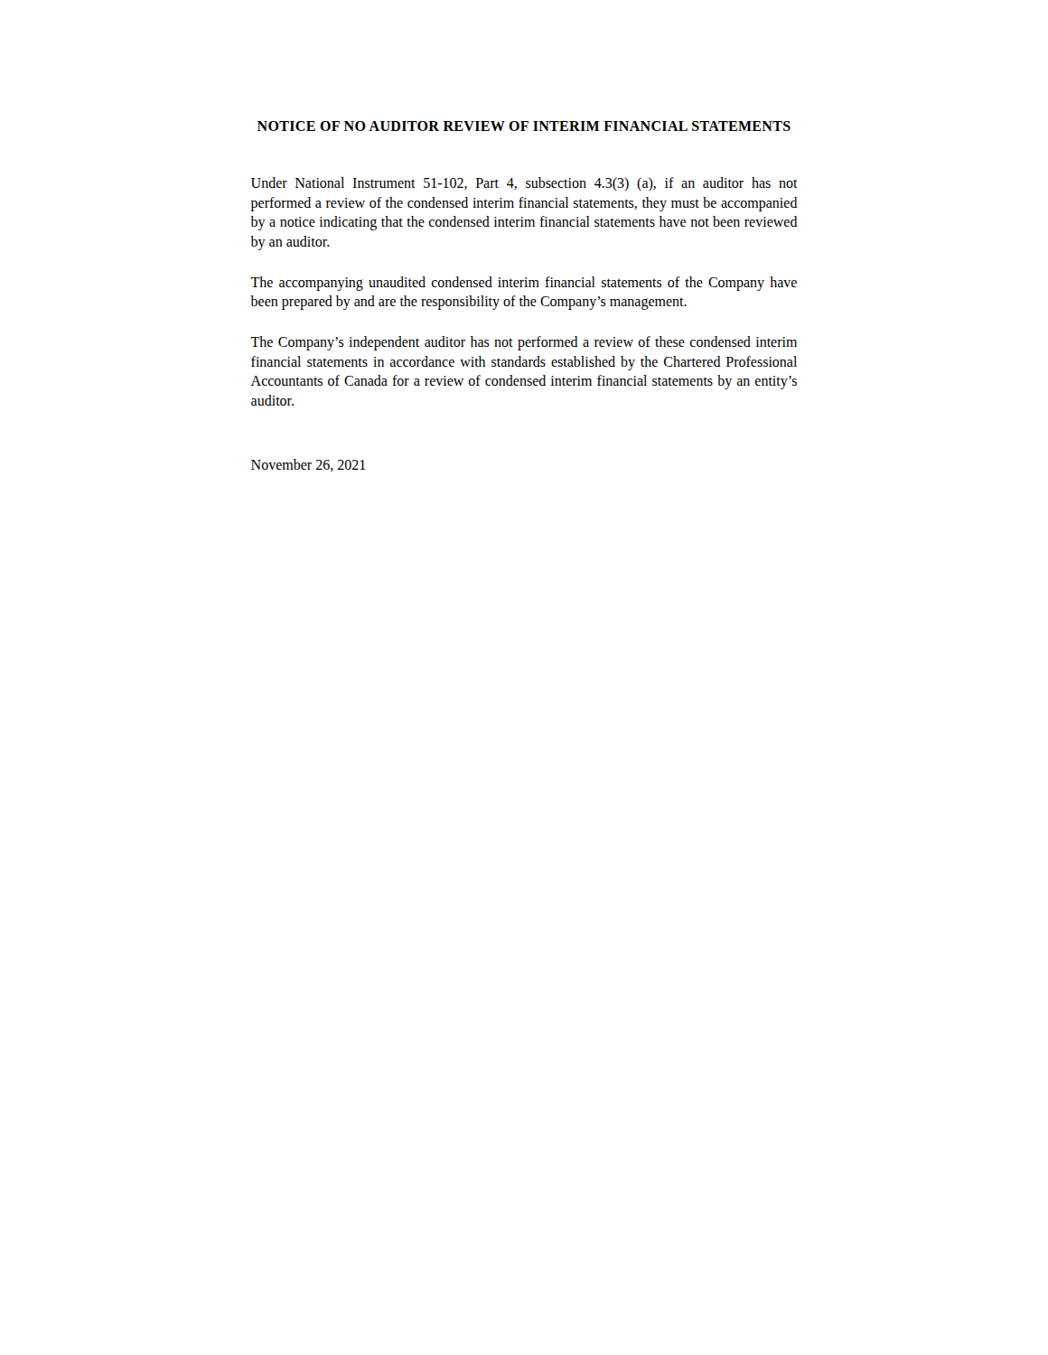Notice of No Auditor Review of Interim Financial Statements
Under National Instrument 51-102, Part 4, subsection 4.3(3) (a), if an auditor has not performed a review of the condensed interim financial statements, they must be accompanied by a notice indicating that the condensed interim financial statements have not been reviewed by an auditor.
The accompanying unaudited condensed interim financial statements of the Company have been prepared by and are the responsibility of the Company’s management.
The Company’s independent auditor has not performed a review of these condensed interim financial statements in accordance with standards established by the Chartered Professional Accountants of Canada for a review of condensed interim financial statements by an entity’s auditor.
November 26, 2021